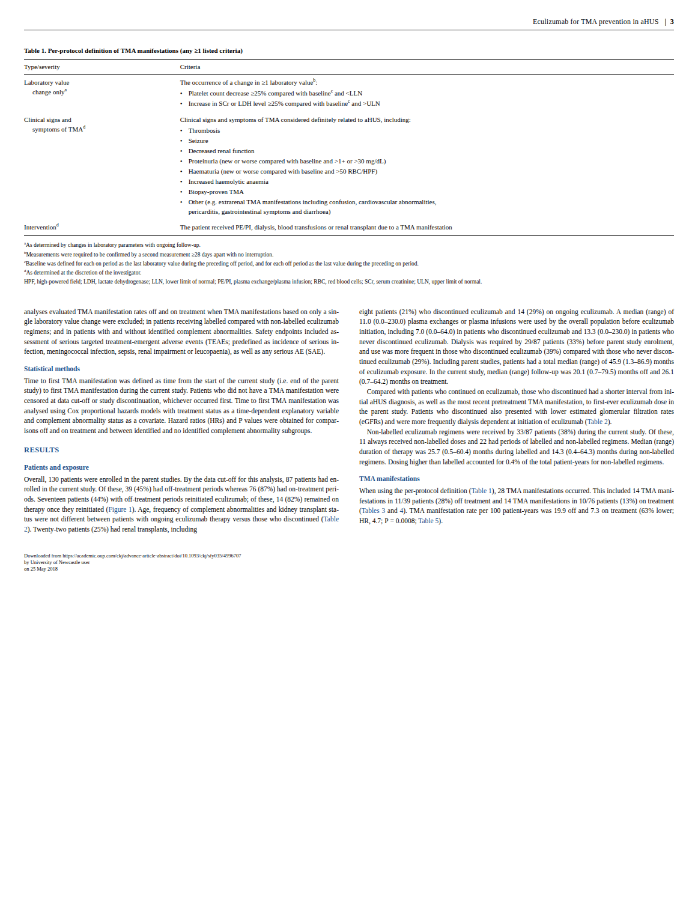Eculizumab for TMA prevention in aHUS| 3
Table 1. Per-protocol definition of TMA manifestations (any ≥1 listed criteria)
| Type/severity | Criteria |
| --- | --- |
| Laboratory value change only a | The occurrence of a change in ≥1 laboratory value b : Platelet count decrease ≥25% compared with baseline c and <LLN Increase in SCr or LDH level ≥25% compared with baseline c and >ULN |
| Clinical signs and symptoms of TMA d | Clinical signs and symptoms of TMA considered definitely related to aHUS, including: Thrombosis Seizure Decreased renal function Proteinuria (new or worse compared with baseline and >1+ or >30 mg/dL) Haematuria (new or worse compared with baseline and >50 RBC/HPF) Increased haemolytic anaemia Biopsy-proven TMA Other (e.g. extrarenal TMA manifestations including confusion, cardiovascular abnormalities, pericarditis, gastrointestinal symptoms and diarrhoea) |
| Intervention d | The patient received PE/PI, dialysis, blood transfusions or renal transplant due to a TMA manifestation |
aAs determined by changes in laboratory parameters with ongoing follow-up.
bMeasurements were required to be confirmed by a second measurement ≥28 days apart with no interruption.
cBaseline was defined for each on period as the last laboratory value during the preceding off period, and for each off period as the last value during the preceding on period.
dAs determined at the discretion of the investigator.
HPF, high-powered field; LDH, lactate dehydrogenase; LLN, lower limit of normal; PE/PI, plasma exchange/plasma infusion; RBC, red blood cells; SCr, serum creatinine; ULN, upper limit of normal.
analyses evaluated TMA manifestation rates off and on treatment when TMA manifestations based on only a single laboratory value change were excluded; in patients receiving labelled compared with non-labelled eculizumab regimens; and in patients with and without identified complement abnormalities. Safety endpoints included assessment of serious targeted treatment-emergent adverse events (TEAEs; predefined as incidence of serious infection, meningococcal infection, sepsis, renal impairment or leucopaenia), as well as any serious AE (SAE).
Statistical methods
Time to first TMA manifestation was defined as time from the start of the current study (i.e. end of the parent study) to first TMA manifestation during the current study. Patients who did not have a TMA manifestation were censored at data cut-off or study discontinuation, whichever occurred first. Time to first TMA manifestation was analysed using Cox proportional hazards models with treatment status as a time-dependent explanatory variable and complement abnormality status as a covariate. Hazard ratios (HRs) and P values were obtained for comparisons off and on treatment and between identified and no identified complement abnormality subgroups.
Results
Patients and exposure
Overall, 130 patients were enrolled in the parent studies. By the data cut-off for this analysis, 87 patients had enrolled in the current study. Of these, 39 (45%) had off-treatment periods whereas 76 (87%) had on-treatment periods. Seventeen patients (44%) with off-treatment periods reinitiated eculizumab; of these, 14 (82%) remained on therapy once they reinitiated (Figure 1). Age, frequency of complement abnormalities and kidney transplant status were not different between patients with ongoing eculizumab therapy versus those who discontinued (Table 2). Twenty-two patients (25%) had renal transplants, including
eight patients (21%) who discontinued eculizumab and 14 (29%) on ongoing eculizumab. A median (range) of 11.0 (0.0–230.0) plasma exchanges or plasma infusions were used by the overall population before eculizumab initiation, including 7.0 (0.0–64.0) in patients who discontinued eculizumab and 13.3 (0.0–230.0) in patients who never discontinued eculizumab. Dialysis was required by 29/87 patients (33%) before parent study enrolment, and use was more frequent in those who discontinued eculizumab (39%) compared with those who never discontinued eculizumab (29%). Including parent studies, patients had a total median (range) of 45.9 (1.3–86.9) months of eculizumab exposure. In the current study, median (range) follow-up was 20.1 (0.7–79.5) months off and 26.1 (0.7–64.2) months on treatment.
Compared with patients who continued on eculizumab, those who discontinued had a shorter interval from initial aHUS diagnosis, as well as the most recent pretreatment TMA manifestation, to first-ever eculizumab dose in the parent study. Patients who discontinued also presented with lower estimated glomerular filtration rates (eGFRs) and were more frequently dialysis dependent at initiation of eculizumab (Table 2).
Non-labelled eculizumab regimens were received by 33/87 patients (38%) during the current study. Of these, 11 always received non-labelled doses and 22 had periods of labelled and non-labelled regimens. Median (range) duration of therapy was 25.7 (0.5–60.4) months during labelled and 14.3 (0.4–64.3) months during non-labelled regimens. Dosing higher than labelled accounted for 0.4% of the total patient-years for non-labelled regimens.
TMA manifestations
When using the per-protocol definition (Table 1), 28 TMA manifestations occurred. This included 14 TMA manifestations in 11/39 patients (28%) off treatment and 14 TMA manifestations in 10/76 patients (13%) on treatment (Tables 3 and 4). TMA manifestation rate per 100 patient-years was 19.9 off and 7.3 on treatment (63% lower; HR, 4.7; P = 0.0008; Table 5).
Downloaded from https://academic.oup.com/ckj/advance-article-abstract/doi/10.1093/ckj/sfy035/4996707
by University of Newcastle user
on 25 May 2018